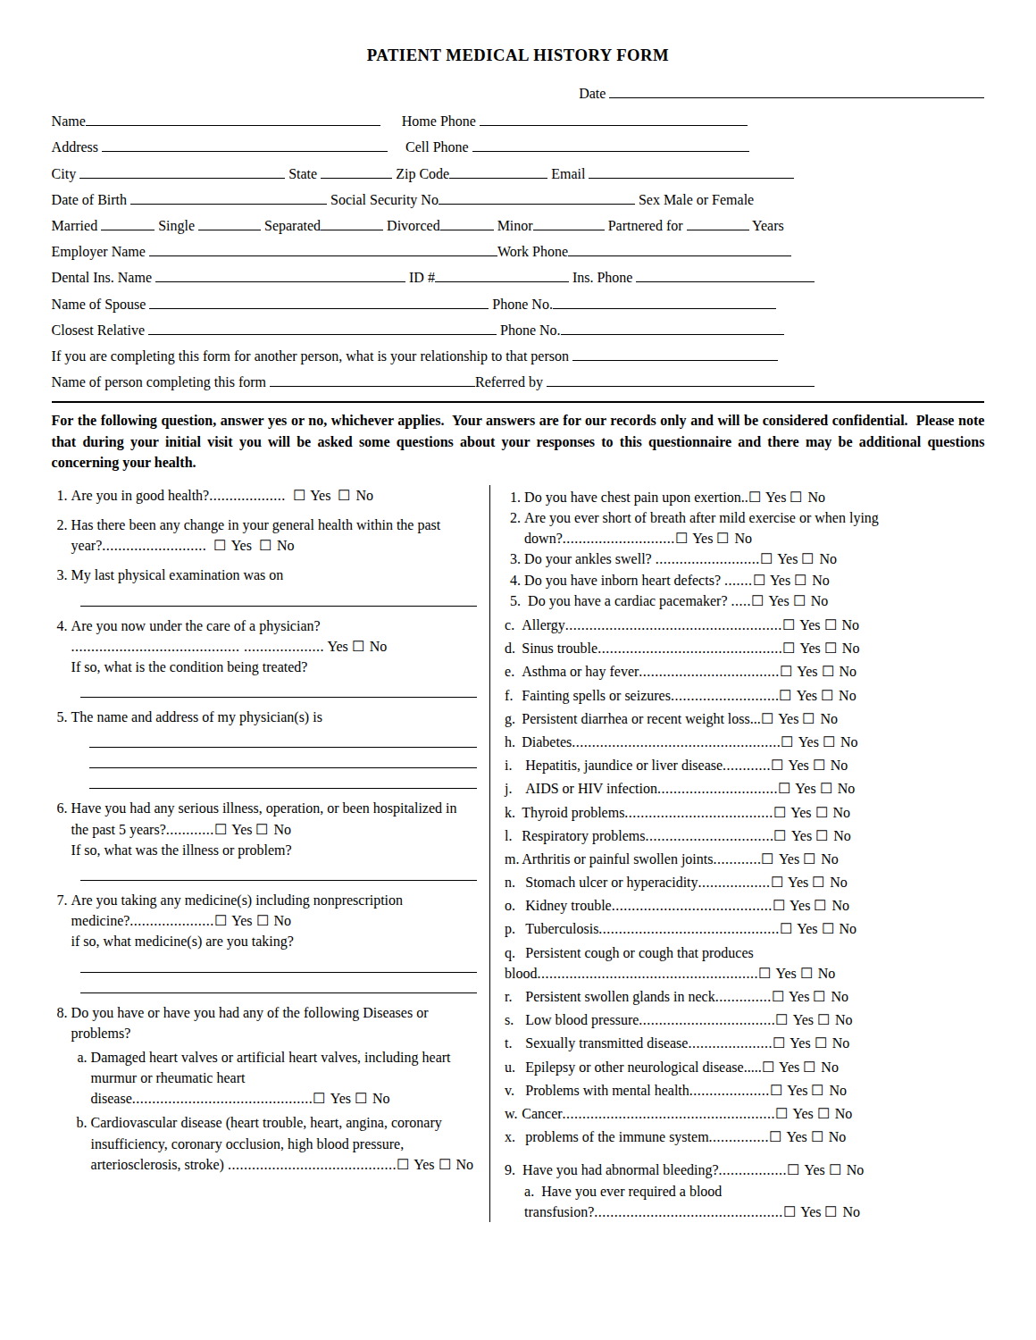PATIENT MEDICAL HISTORY FORM
Date
Name Home Phone
Address Cell Phone
City State Zip Code Email
Date of Birth Social Security No Sex Male or Female
Married Single Separated Divorced Minor Partnered for Years
Employer Name Work Phone
Dental Ins. Name ID # Ins. Phone
Name of Spouse Phone No.
Closest Relative Phone No.
If you are completing this form for another person, what is your relationship to that person
Name of person completing this form Referred by
For the following question, answer yes or no, whichever applies. Your answers are for our records only and will be considered confidential. Please note that during your initial visit you will be asked some questions about your responses to this questionnaire and there may be additional questions concerning your health.
Are you in good health?................... Yes No
Has there been any change in your general health within the past year?.......................... Yes No
My last physical examination was on
Are you now under the care of a physician? .......................................... .................... Yes No
If so, what is the condition being treated?
The name and address of my physician(s) is
Have you had any serious illness, operation, or been hospitalized in the past 5 years?............ Yes No
If so, what was the illness or problem?
Are you taking any medicine(s) including nonprescription medicine?..................... Yes No
if so, what medicine(s) are you taking?
Do you have or have you had any of the following Diseases or problems?
Damaged heart valves or artificial heart valves, including heart murmur or rheumatic heart disease............................................. Yes No
Cardiovascular disease (heart trouble, heart, angina, coronary insufficiency, coronary occlusion, high blood pressure, arteriosclerosis, stroke) .......................................... Yes No
Do you have chest pain upon exertion.. Yes No
Are you ever short of breath after mild exercise or when lying down?............................ Yes No
Do your ankles swell? .......................... Yes No
Do you have inborn heart defects? ....... Yes No
Do you have a cardiac pacemaker? ..... Yes No
c. Allergy...................................................... Yes No
d. Sinus trouble.............................................. Yes No
e. Asthma or hay fever................................... Yes No
f. Fainting spells or seizures........................... Yes No
g. Persistent diarrhea or recent weight loss... Yes No
h. Diabetes.................................................... Yes No
i. Hepatitis, jaundice or liver disease............ Yes No
j. AIDS or HIV infection.............................. Yes No
k. Thyroid problems..................................... Yes No
l. Respiratory problems................................ Yes No
m. Arthritis or painful swollen joints............ Yes No
n. Stomach ulcer or hyperacidity.................. Yes No
o. Kidney trouble........................................ Yes No
p. Tuberculosis............................................. Yes No
q. Persistent cough or cough that produces blood....................................................... Yes No
r. Persistent swollen glands in neck.............. Yes No
s. Low blood pressure.................................. Yes No
t. Sexually transmitted disease..................... Yes No
u. Epilepsy or other neurological disease..... Yes No
v. Problems with mental health.................... Yes No
w. Cancer..................................................... Yes No
x. problems of the immune system............... Yes No
9. Have you had abnormal bleeding?................. Yes No
a. Have you ever required a blood transfusion?............................................... Yes No